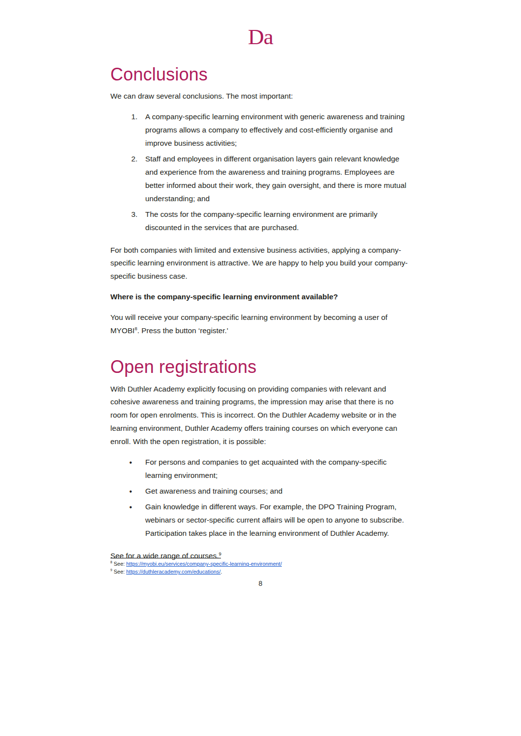Da
Conclusions
We can draw several conclusions. The most important:
A company-specific learning environment with generic awareness and training programs allows a company to effectively and cost-efficiently organise and improve business activities;
Staff and employees in different organisation layers gain relevant knowledge and experience from the awareness and training programs. Employees are better informed about their work, they gain oversight, and there is more mutual understanding; and
The costs for the company-specific learning environment are primarily discounted in the services that are purchased.
For both companies with limited and extensive business activities, applying a company-specific learning environment is attractive. We are happy to help you build your company-specific business case.
Where is the company-specific learning environment available?
You will receive your company-specific learning environment by becoming a user of MYOBI8. Press the button ‘register.'
Open registrations
With Duthler Academy explicitly focusing on providing companies with relevant and cohesive awareness and training programs, the impression may arise that there is no room for open enrolments. This is incorrect. On the Duthler Academy website or in the learning environment, Duthler Academy offers training courses on which everyone can enroll. With the open registration, it is possible:
For persons and companies to get acquainted with the company-specific learning environment;
Get awareness and training courses; and
Gain knowledge in different ways. For example, the DPO Training Program, webinars or sector-specific current affairs will be open to anyone to subscribe. Participation takes place in the learning environment of Duthler Academy.
See for a wide range of courses.9
8 See: https://myobi.eu/services/company-specific-learning-environment/
9 See: https://duthleracademy.com/educations/.
8